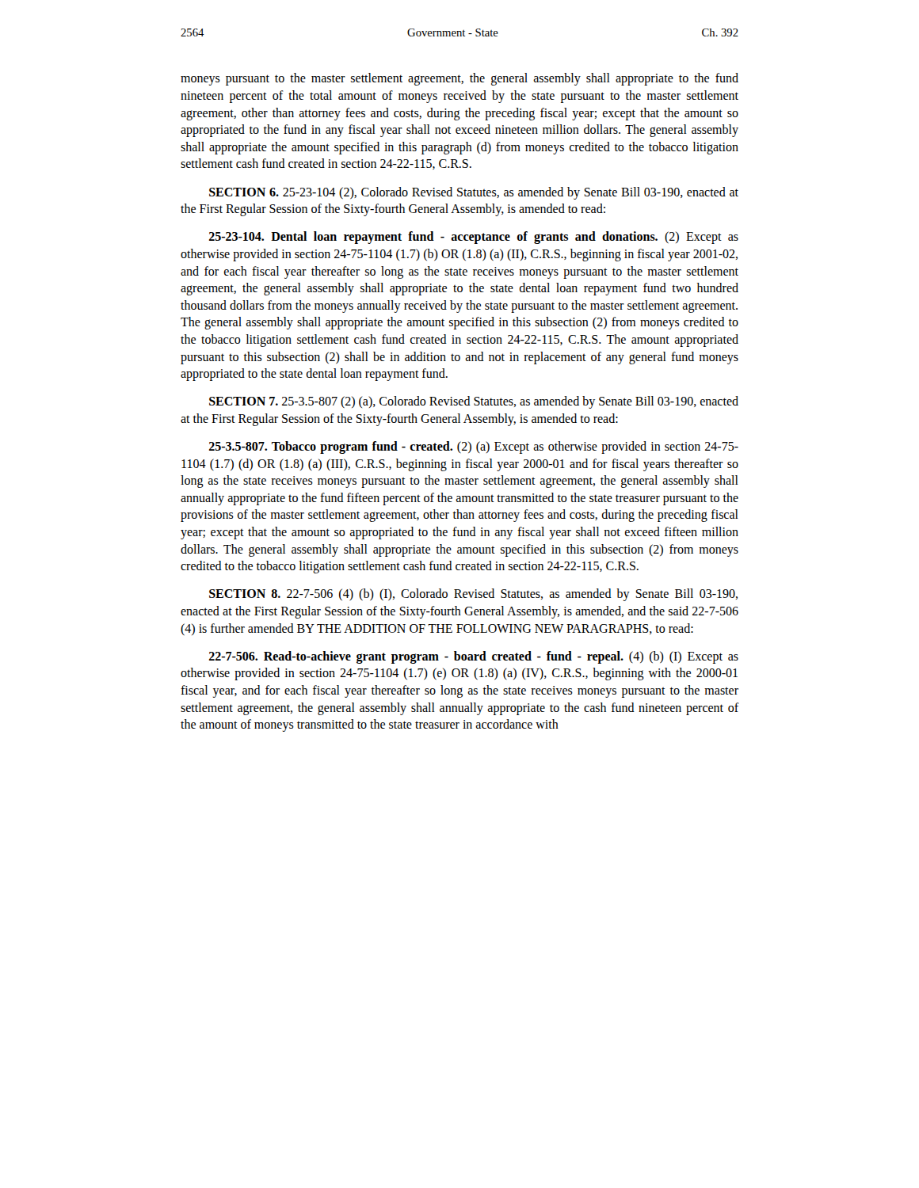2564 Government - State Ch. 392
moneys pursuant to the master settlement agreement, the general assembly shall appropriate to the fund nineteen percent of the total amount of moneys received by the state pursuant to the master settlement agreement, other than attorney fees and costs, during the preceding fiscal year; except that the amount so appropriated to the fund in any fiscal year shall not exceed nineteen million dollars. The general assembly shall appropriate the amount specified in this paragraph (d) from moneys credited to the tobacco litigation settlement cash fund created in section 24-22-115, C.R.S.
SECTION 6. 25-23-104 (2), Colorado Revised Statutes, as amended by Senate Bill 03-190, enacted at the First Regular Session of the Sixty-fourth General Assembly, is amended to read:
25-23-104. Dental loan repayment fund - acceptance of grants and donations. (2) Except as otherwise provided in section 24-75-1104 (1.7) (b) OR (1.8) (a) (II), C.R.S., beginning in fiscal year 2001-02, and for each fiscal year thereafter so long as the state receives moneys pursuant to the master settlement agreement, the general assembly shall appropriate to the state dental loan repayment fund two hundred thousand dollars from the moneys annually received by the state pursuant to the master settlement agreement. The general assembly shall appropriate the amount specified in this subsection (2) from moneys credited to the tobacco litigation settlement cash fund created in section 24-22-115, C.R.S. The amount appropriated pursuant to this subsection (2) shall be in addition to and not in replacement of any general fund moneys appropriated to the state dental loan repayment fund.
SECTION 7. 25-3.5-807 (2) (a), Colorado Revised Statutes, as amended by Senate Bill 03-190, enacted at the First Regular Session of the Sixty-fourth General Assembly, is amended to read:
25-3.5-807. Tobacco program fund - created. (2) (a) Except as otherwise provided in section 24-75-1104 (1.7) (d) OR (1.8) (a) (III), C.R.S., beginning in fiscal year 2000-01 and for fiscal years thereafter so long as the state receives moneys pursuant to the master settlement agreement, the general assembly shall annually appropriate to the fund fifteen percent of the amount transmitted to the state treasurer pursuant to the provisions of the master settlement agreement, other than attorney fees and costs, during the preceding fiscal year; except that the amount so appropriated to the fund in any fiscal year shall not exceed fifteen million dollars. The general assembly shall appropriate the amount specified in this subsection (2) from moneys credited to the tobacco litigation settlement cash fund created in section 24-22-115, C.R.S.
SECTION 8. 22-7-506 (4) (b) (I), Colorado Revised Statutes, as amended by Senate Bill 03-190, enacted at the First Regular Session of the Sixty-fourth General Assembly, is amended, and the said 22-7-506 (4) is further amended BY THE ADDITION OF THE FOLLOWING NEW PARAGRAPHS, to read:
22-7-506. Read-to-achieve grant program - board created - fund - repeal. (4) (b) (I) Except as otherwise provided in section 24-75-1104 (1.7) (e) OR (1.8) (a) (IV), C.R.S., beginning with the 2000-01 fiscal year, and for each fiscal year thereafter so long as the state receives moneys pursuant to the master settlement agreement, the general assembly shall annually appropriate to the cash fund nineteen percent of the amount of moneys transmitted to the state treasurer in accordance with